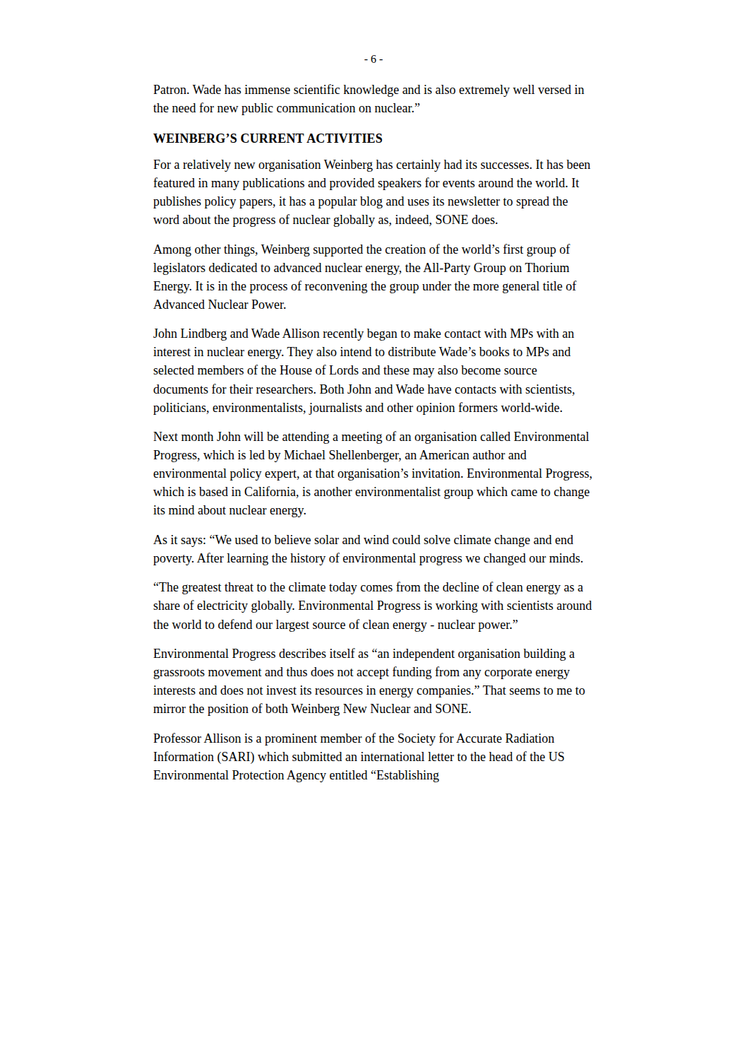- 6 -
Patron. Wade has immense scientific knowledge and is also extremely well versed in the need for new public communication on nuclear.”
WEINBERG’S CURRENT ACTIVITIES
For a relatively new organisation Weinberg has certainly had its successes. It has been featured in many publications and provided speakers for events around the world. It publishes policy papers, it has a popular blog and uses its newsletter to spread the word about the progress of nuclear globally as, indeed, SONE does.
Among other things, Weinberg supported the creation of the world’s first group of legislators dedicated to advanced nuclear energy, the All-Party Group on Thorium Energy. It is in the process of reconvening the group under the more general title of Advanced Nuclear Power.
John Lindberg and Wade Allison recently began to make contact with MPs with an interest in nuclear energy. They also intend to distribute Wade’s books to MPs and selected members of the House of Lords and these may also become source documents for their researchers. Both John and Wade have contacts with scientists, politicians, environmentalists, journalists and other opinion formers world-wide.
Next month John will be attending a meeting of an organisation called Environmental Progress, which is led by Michael Shellenberger, an American author and environmental policy expert, at that organisation’s invitation. Environmental Progress, which is based in California, is another environmentalist group which came to change its mind about nuclear energy.
As it says: “We used to believe solar and wind could solve climate change and end poverty. After learning the history of environmental progress we changed our minds.
“The greatest threat to the climate today comes from the decline of clean energy as a share of electricity globally. Environmental Progress is working with scientists around the world to defend our largest source of clean energy - nuclear power.”
Environmental Progress describes itself as “an independent organisation building a grassroots movement and thus does not accept funding from any corporate energy interests and does not invest its resources in energy companies.” That seems to me to mirror the position of both Weinberg New Nuclear and SONE.
Professor Allison is a prominent member of the Society for Accurate Radiation Information (SARI) which submitted an international letter to the head of the US Environmental Protection Agency entitled “Establishing